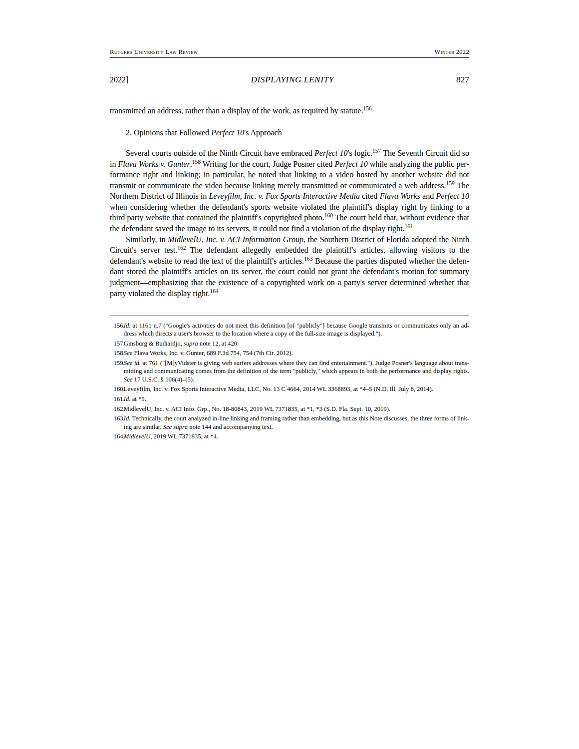Rutgers University Law Review Winter 2022
2022] DISPLAYING LENITY 827
transmitted an address, rather than a display of the work, as required by statute.156
2. Opinions that Followed Perfect 10's Approach
Several courts outside of the Ninth Circuit have embraced Perfect 10's logic.157 The Seventh Circuit did so in Flava Works v. Gunter.158 Writing for the court, Judge Posner cited Perfect 10 while analyzing the public performance right and linking; in particular, he noted that linking to a video hosted by another website did not transmit or communicate the video because linking merely transmitted or communicated a web address.159 The Northern District of Illinois in Leveyfilm, Inc. v. Fox Sports Interactive Media cited Flava Works and Perfect 10 when considering whether the defendant's sports website violated the plaintiff's display right by linking to a third party website that contained the plaintiff's copyrighted photo.160 The court held that, without evidence that the defendant saved the image to its servers, it could not find a violation of the display right.161
Similarly, in MidlevelU, Inc. v. ACI Information Group, the Southern District of Florida adopted the Ninth Circuit's server test.162 The defendant allegedly embedded the plaintiff's articles, allowing visitors to the defendant's website to read the text of the plaintiff's articles.163 Because the parties disputed whether the defendant stored the plaintiff's articles on its server, the court could not grant the defendant's motion for summary judgment—emphasizing that the existence of a copyrighted work on a party's server determined whether that party violated the display right.164
156. Id. at 1161 n.7 ("Google's activities do not meet this definition [of "publicly"] because Google transmits or communicates only an address which directs a user's browser to the location where a copy of the full-size image is displayed.").
157. Ginsburg & Budiardjo, supra note 12, at 420.
158. See Flava Works, Inc. v. Gunter, 689 F.3d 754, 754 (7th Cir. 2012).
159. See id. at 761 ("[M]yVidster is giving web surfers addresses where they can find entertainment."). Judge Posner's language about transmitting and communicating comes from the definition of the term "publicly," which appears in both the performance and display rights. See 17 U.S.C. § 106(4)–(5).
160. Leveyfilm, Inc. v. Fox Sports Interactive Media, LLC, No. 13 C 4664, 2014 WL 3368893, at *4–5 (N.D. Ill. July 8, 2014).
161. Id. at *5.
162. MidlevelU, Inc. v. ACI Info. Grp., No. 18-80843, 2019 WL 7371835, at *1, *3 (S.D. Fla. Sept. 10, 2019).
163. Id. Technically, the court analyzed in-line linking and framing rather than embedding, but as this Note discusses, the three forms of linking are similar. See supra note 144 and accompanying text.
164. MidlevelU, 2019 WL 7371835, at *4.